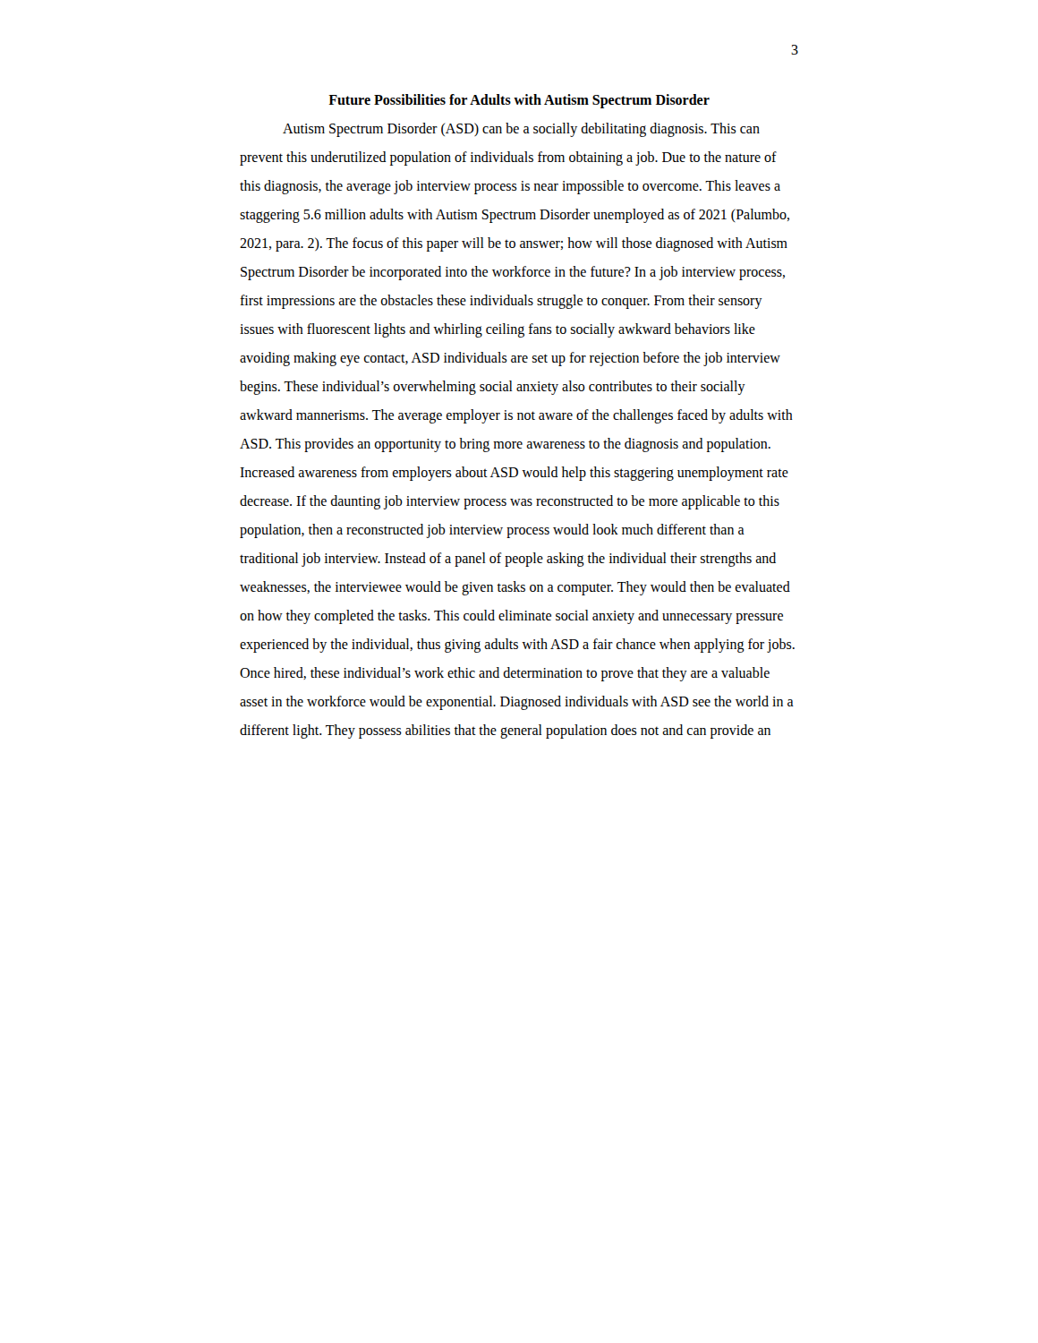3
Future Possibilities for Adults with Autism Spectrum Disorder
Autism Spectrum Disorder (ASD) can be a socially debilitating diagnosis. This can prevent this underutilized population of individuals from obtaining a job. Due to the nature of this diagnosis, the average job interview process is near impossible to overcome. This leaves a staggering 5.6 million adults with Autism Spectrum Disorder unemployed as of 2021 (Palumbo, 2021, para. 2). The focus of this paper will be to answer; how will those diagnosed with Autism Spectrum Disorder be incorporated into the workforce in the future? In a job interview process, first impressions are the obstacles these individuals struggle to conquer. From their sensory issues with fluorescent lights and whirling ceiling fans to socially awkward behaviors like avoiding making eye contact, ASD individuals are set up for rejection before the job interview begins. These individual’s overwhelming social anxiety also contributes to their socially awkward mannerisms. The average employer is not aware of the challenges faced by adults with ASD. This provides an opportunity to bring more awareness to the diagnosis and population. Increased awareness from employers about ASD would help this staggering unemployment rate decrease. If the daunting job interview process was reconstructed to be more applicable to this population, then a reconstructed job interview process would look much different than a traditional job interview. Instead of a panel of people asking the individual their strengths and weaknesses, the interviewee would be given tasks on a computer. They would then be evaluated on how they completed the tasks. This could eliminate social anxiety and unnecessary pressure experienced by the individual, thus giving adults with ASD a fair chance when applying for jobs. Once hired, these individual’s work ethic and determination to prove that they are a valuable asset in the workforce would be exponential. Diagnosed individuals with ASD see the world in a different light. They possess abilities that the general population does not and can provide an